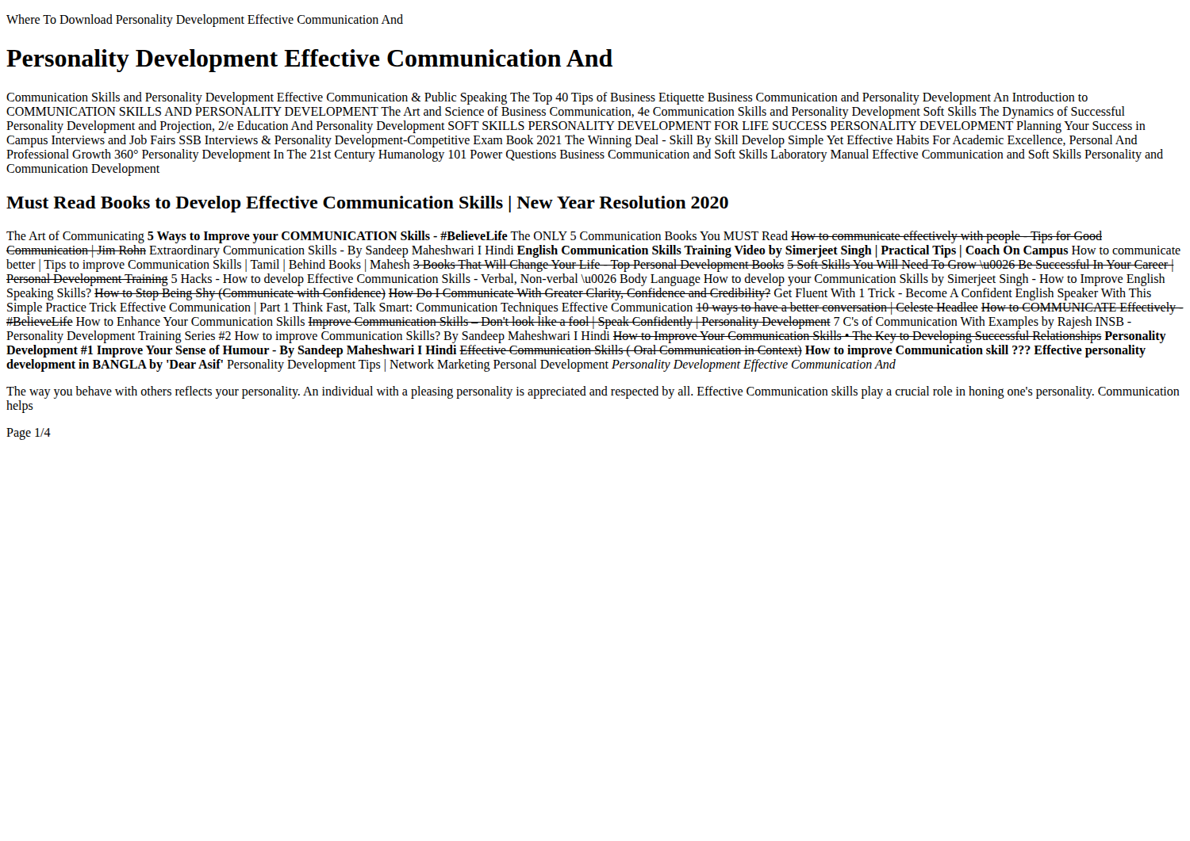Where To Download Personality Development Effective Communication And
Personality Development Effective Communication And
Communication Skills and Personality Development Effective Communication & Public Speaking The Top 40 Tips of Business Etiquette Business Communication and Personality Development An Introduction to COMMUNICATION SKILLS AND PERSONALITY DEVELOPMENT The Art and Science of Business Communication, 4e Communication Skills and Personality Development Soft Skills The Dynamics of Successful Personality Development and Projection, 2/e Education And Personality Development SOFT SKILLS PERSONALITY DEVELOPMENT FOR LIFE SUCCESS PERSONALITY DEVELOPMENT Planning Your Success in Campus Interviews and Job Fairs SSB Interviews & Personality Development-Competitive Exam Book 2021 The Winning Deal - Skill By Skill Develop Simple Yet Effective Habits For Academic Excellence, Personal And Professional Growth 360° Personality Development In The 21st Century Humanology 101 Power Questions Business Communication and Soft Skills Laboratory Manual Effective Communication and Soft Skills Personality and Communication Development
Must Read Books to Develop Effective Communication Skills | New Year Resolution 2020
The Art of Communicating 5 Ways to Improve your COMMUNICATION Skills - #BelieveLife The ONLY 5 Communication Books You MUST Read How to communicate effectively with people - Tips for Good Communication | Jim Rohn Extraordinary Communication Skills - By Sandeep Maheshwari I Hindi English Communication Skills Training Video by Simerjeet Singh | Practical Tips | Coach On Campus How to communicate better | Tips to improve Communication Skills | Tamil | Behind Books | Mahesh 3 Books That Will Change Your Life - Top Personal Development Books 5 Soft Skills You Will Need To Grow \u0026 Be Successful In Your Career | Personal Development Training 5 Hacks - How to develop Effective Communication Skills - Verbal, Non-verbal \u0026 Body Language How to develop your Communication Skills by Simerjeet Singh - How to Improve English Speaking Skills? How to Stop Being Shy (Communicate with Confidence) How Do I Communicate With Greater Clarity, Confidence and Credibility? Get Fluent With 1 Trick - Become A Confident English Speaker With This Simple Practice Trick Effective Communication | Part 1 Think Fast, Talk Smart: Communication Techniques Effective Communication 10 ways to have a better conversation | Celeste Headlee How to COMMUNICATE Effectively - #BelieveLife How to Enhance Your Communication Skills Improve Communication Skills – Don't look like a fool | Speak Confidently | Personality Development 7 C's of Communication With Examples by Rajesh INSB - Personality Development Training Series #2 How to improve Communication Skills? By Sandeep Maheshwari I Hindi How to Improve Your Communication Skills • The Key to Developing Successful Relationships Personality Development #1 Improve Your Sense of Humour - By Sandeep Maheshwari I Hindi Effective Communication Skills ( Oral Communication in Context) How to improve Communication skill ??? Effective personality development in BANGLA by 'Dear Asif' Personality Development Tips | Network Marketing Personal Development Personality Development Effective Communication And
The way you behave with others reflects your personality. An individual with a pleasing personality is appreciated and respected by all. Effective Communication skills play a crucial role in honing one's personality. Communication helps
Page 1/4